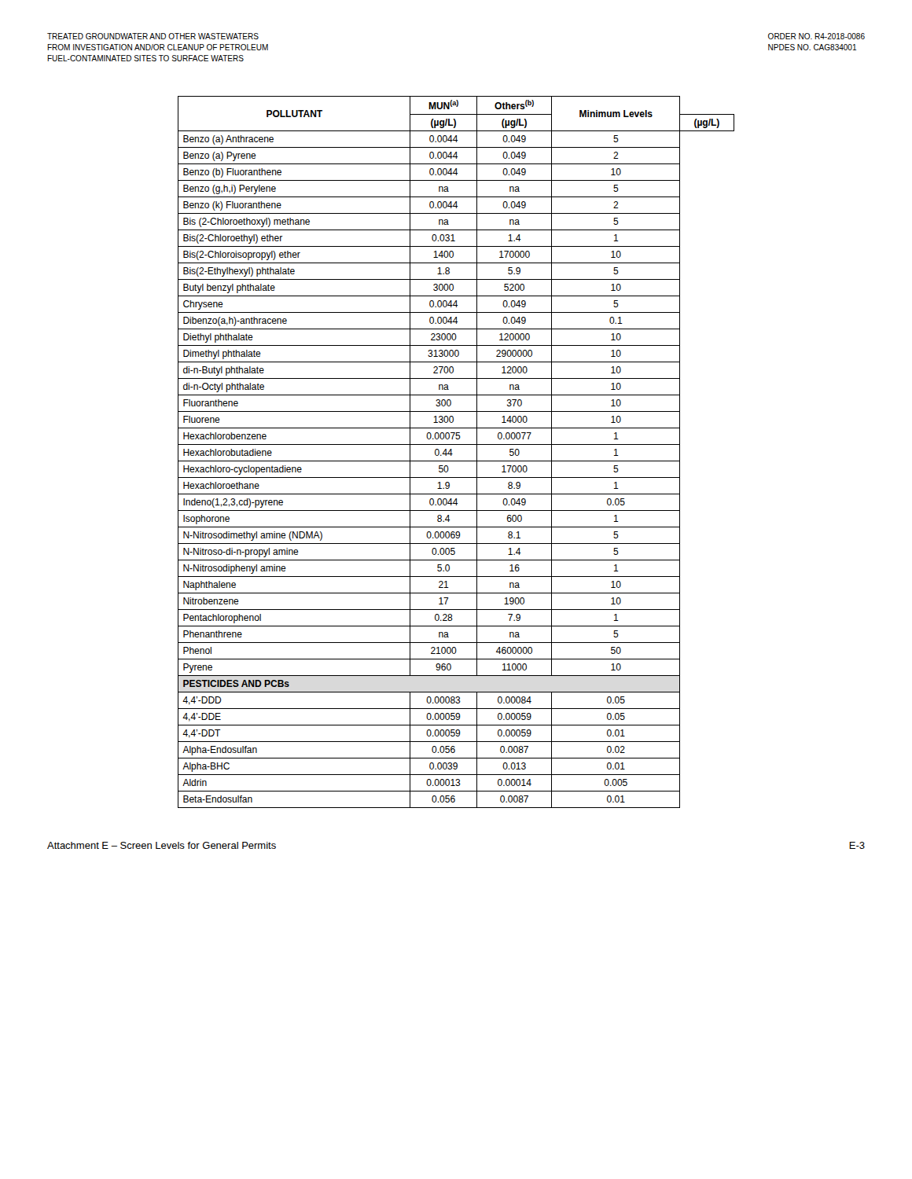Treated Groundwater and Other Wastewaters
from Investigation and/or Cleanup of Petroleum
Fuel-Contaminated Sites to Surface Waters
Order No. R4-2018-0086
NPDES No. CAG834001
| POLLUTANT | MUN (a) | Others (b) | Minimum Levels |
| --- | --- | --- | --- |
| (µg/L) | (µg/L) | (µg/L) |
| Benzo (a) Anthracene | 0.0044 | 0.049 | 5 |
| Benzo (a) Pyrene | 0.0044 | 0.049 | 2 |
| Benzo (b) Fluoranthene | 0.0044 | 0.049 | 10 |
| Benzo (g,h,i) Perylene | na | na | 5 |
| Benzo (k) Fluoranthene | 0.0044 | 0.049 | 2 |
| Bis (2-Chloroethoxyl) methane | na | na | 5 |
| Bis(2-Chloroethyl) ether | 0.031 | 1.4 | 1 |
| Bis(2-Chloroisopropyl) ether | 1400 | 170000 | 10 |
| Bis(2-Ethylhexyl) phthalate | 1.8 | 5.9 | 5 |
| Butyl benzyl phthalate | 3000 | 5200 | 10 |
| Chrysene | 0.0044 | 0.049 | 5 |
| Dibenzo(a,h)-anthracene | 0.0044 | 0.049 | 0.1 |
| Diethyl phthalate | 23000 | 120000 | 10 |
| Dimethyl phthalate | 313000 | 2900000 | 10 |
| di-n-Butyl phthalate | 2700 | 12000 | 10 |
| di-n-Octyl phthalate | na | na | 10 |
| Fluoranthene | 300 | 370 | 10 |
| Fluorene | 1300 | 14000 | 10 |
| Hexachlorobenzene | 0.00075 | 0.00077 | 1 |
| Hexachlorobutadiene | 0.44 | 50 | 1 |
| Hexachloro-cyclopentadiene | 50 | 17000 | 5 |
| Hexachloroethane | 1.9 | 8.9 | 1 |
| Indeno(1,2,3,cd)-pyrene | 0.0044 | 0.049 | 0.05 |
| Isophorone | 8.4 | 600 | 1 |
| N-Nitrosodimethyl amine (NDMA) | 0.00069 | 8.1 | 5 |
| N-Nitroso-di-n-propyl amine | 0.005 | 1.4 | 5 |
| N-Nitrosodiphenyl amine | 5.0 | 16 | 1 |
| Naphthalene | 21 | na | 10 |
| Nitrobenzene | 17 | 1900 | 10 |
| Pentachlorophenol | 0.28 | 7.9 | 1 |
| Phenanthrene | na | na | 5 |
| Phenol | 21000 | 4600000 | 50 |
| Pyrene | 960 | 11000 | 10 |
| PESTICIDES AND PCBs |
| 4,4’-DDD | 0.00083 | 0.00084 | 0.05 |
| 4,4’-DDE | 0.00059 | 0.00059 | 0.05 |
| 4,4’-DDT | 0.00059 | 0.00059 | 0.01 |
| Alpha-Endosulfan | 0.056 | 0.0087 | 0.02 |
| Alpha-BHC | 0.0039 | 0.013 | 0.01 |
| Aldrin | 0.00013 | 0.00014 | 0.005 |
| Beta-Endosulfan | 0.056 | 0.0087 | 0.01 |
Attachment E – Screen Levels for General Permits
E-3